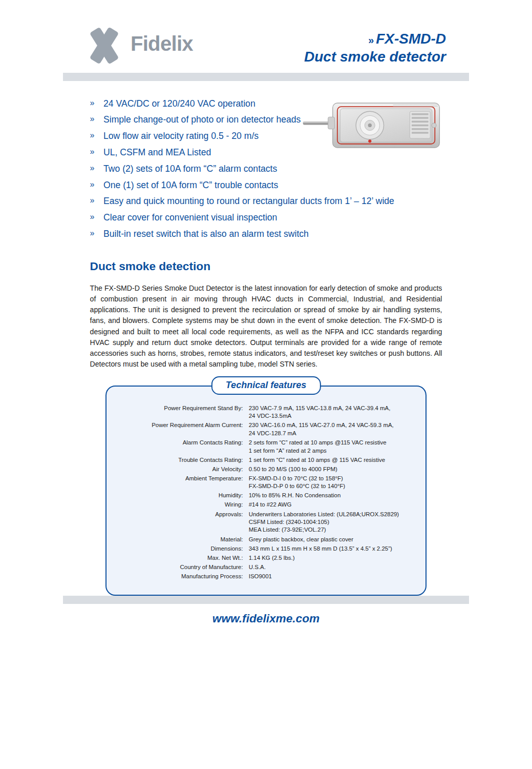Fidelix
»FX-SMD-D
Duct smoke detector
24 VAC/DC or 120/240 VAC operation
Simple change-out of photo or ion detector heads
Low flow air velocity rating 0.5 - 20 m/s
UL, CSFM and MEA Listed
Two (2) sets of 10A form “C” alarm contacts
One (1) set of 10A form “C” trouble contacts
Easy and quick mounting to round or rectangular ducts from 1’ – 12’ wide
Clear cover for convenient visual inspection
Built-in reset switch that is also an alarm test switch
Duct smoke detection
The FX-SMD-D Series Smoke Duct Detector is the latest innovation for early detection of smoke and products of combustion present in air moving through HVAC ducts in Commercial, Industrial, and Residential applications. The unit is designed to prevent the recirculation or spread of smoke by air handling systems, fans, and blowers. Complete systems may be shut down in the event of smoke detection. The FX-SMD-D is designed and built to meet all local code requirements, as well as the NFPA and ICC standards regarding HVAC supply and return duct smoke detectors. Output terminals are provided for a wide range of remote accessories such as horns, strobes, remote status indicators, and test/reset key switches or push buttons. All Detectors must be used with a metal sampling tube, model STN series.
Technical features
| Power Requirement Stand By: | 230 VAC-7.9 mA, 115 VAC-13.8 mA, 24 VAC-39.4 mA, 24 VDC-13.5mA |
| Power Requirement Alarm Current: | 230 VAC-16.0 mA, 115 VAC-27.0 mA, 24 VAC-59.3 mA, 24 VDC-128.7 mA |
| Alarm Contacts Rating: | 2 sets form “C” rated at 10 amps @115 VAC resistive 1 set form “A” rated at 2 amps |
| Trouble Contacts Rating: | 1 set form “C” rated at 10 amps @ 115 VAC resistive |
| Air Velocity: | 0.50 to 20 M/S (100 to 4000 FPM) |
| Ambient Temperature: | FX-SMD-D-I 0 to 70°C (32 to 158°F) FX-SMD-D-P 0 to 60°C (32 to 140°F) |
| Humidity: | 10% to 85% R.H. No Condensation |
| Wiring: | #14 to #22 AWG |
| Approvals: | Underwriters Laboratories Listed: (UL268A;UROX.S2829) CSFM Listed: (3240-1004:105) MEA Listed: (73-92E;VOL.27) |
| Material: | Grey plastic backbox, clear plastic cover |
| Dimensions: | 343 mm L x 115 mm H x 58 mm D (13.5” x 4.5” x 2.25”) |
| Max. Net Wt.: | 1.14 KG (2.5 lbs.) |
| Country of Manufacture: | U.S.A. |
| Manufacturing Process: | ISO9001 |
www.fidelixme.com